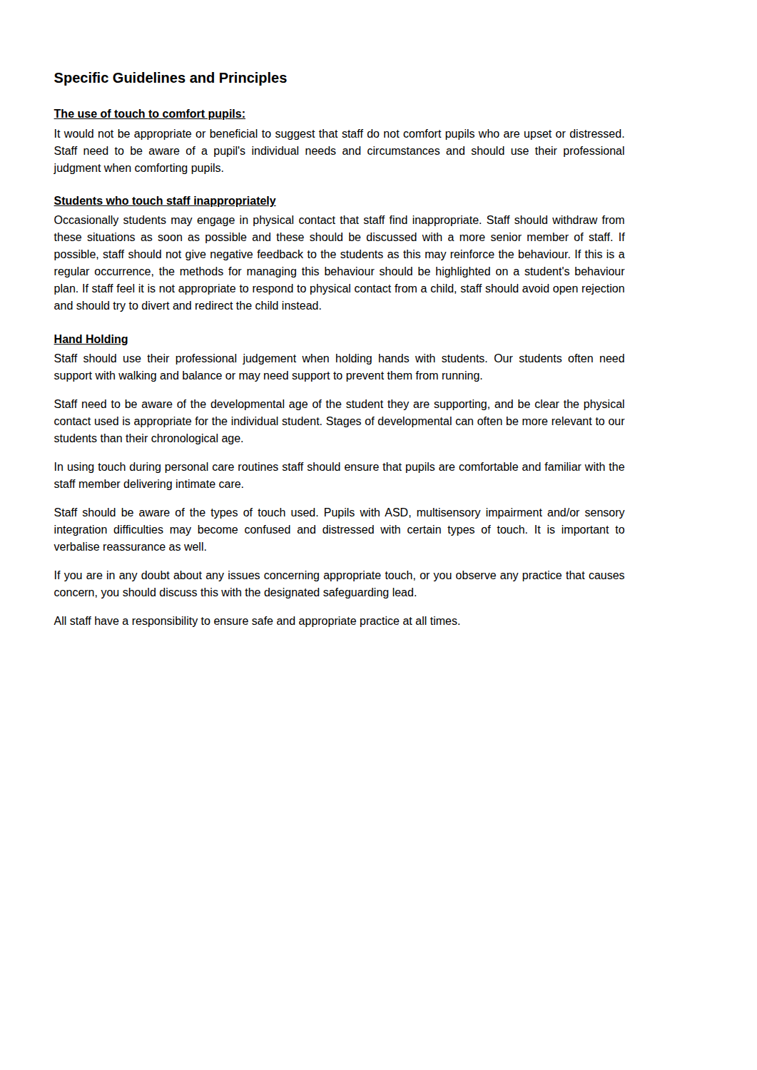Specific Guidelines and Principles
The use of touch to comfort pupils:
It would not be appropriate or beneficial to suggest that staff do not comfort pupils who are upset or distressed. Staff need to be aware of a pupil's individual needs and circumstances and should use their professional judgment when comforting pupils.
Students who touch staff inappropriately
Occasionally students may engage in physical contact that staff find inappropriate. Staff should withdraw from these situations as soon as possible and these should be discussed with a more senior member of staff. If possible, staff should not give negative feedback to the students as this may reinforce the behaviour. If this is a regular occurrence, the methods for managing this behaviour should be highlighted on a student's behaviour plan. If staff feel it is not appropriate to respond to physical contact from a child, staff should avoid open rejection and should try to divert and redirect the child instead.
Hand Holding
Staff should use their professional judgement when holding hands with students. Our students often need support with walking and balance or may need support to prevent them from running.
Staff need to be aware of the developmental age of the student they are supporting, and be clear the physical contact used is appropriate for the individual student. Stages of developmental can often be more relevant to our students than their chronological age.
In using touch during personal care routines staff should ensure that pupils are comfortable and familiar with the staff member delivering intimate care.
Staff should be aware of the types of touch used. Pupils with ASD, multisensory impairment and/or sensory integration difficulties may become confused and distressed with certain types of touch. It is important to verbalise reassurance as well.
If you are in any doubt about any issues concerning appropriate touch, or you observe any practice that causes concern, you should discuss this with the designated safeguarding lead.
All staff have a responsibility to ensure safe and appropriate practice at all times.